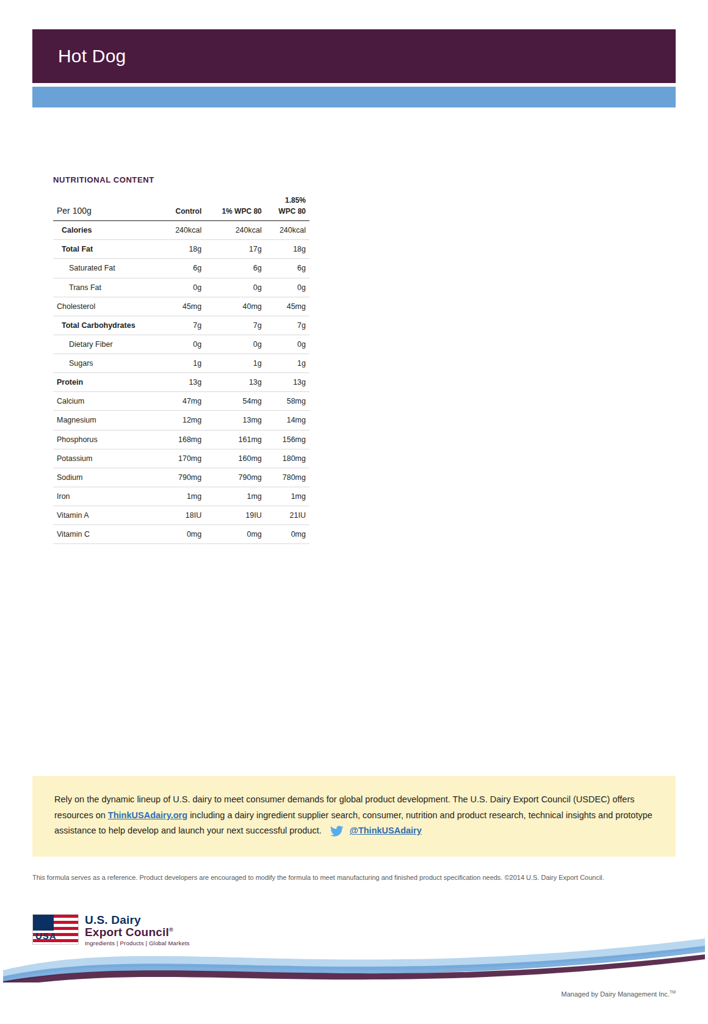Hot Dog
NUTRITIONAL CONTENT
| Per 100g | Control | 1% WPC 80 | 1.85% WPC 80 |
| --- | --- | --- | --- |
| Calories | 240kcal | 240kcal | 240kcal |
| Total Fat | 18g | 17g | 18g |
| Saturated Fat | 6g | 6g | 6g |
| Trans Fat | 0g | 0g | 0g |
| Cholesterol | 45mg | 40mg | 45mg |
| Total Carbohydrates | 7g | 7g | 7g |
| Dietary Fiber | 0g | 0g | 0g |
| Sugars | 1g | 1g | 1g |
| Protein | 13g | 13g | 13g |
| Calcium | 47mg | 54mg | 58mg |
| Magnesium | 12mg | 13mg | 14mg |
| Phosphorus | 168mg | 161mg | 156mg |
| Potassium | 170mg | 160mg | 180mg |
| Sodium | 790mg | 790mg | 780mg |
| Iron | 1mg | 1mg | 1mg |
| Vitamin A | 18IU | 19IU | 21IU |
| Vitamin C | 0mg | 0mg | 0mg |
Rely on the dynamic lineup of U.S. dairy to meet consumer demands for global product development. The U.S. Dairy Export Council (USDEC) offers resources on ThinkUSAdairy.org including a dairy ingredient supplier search, consumer, nutrition and product research, technical insights and prototype assistance to help develop and launch your next successful product. @ThinkUSAdairy
This formula serves as a reference. Product developers are encouraged to modify the formula to meet manufacturing and finished product specification needs. ©2014 U.S. Dairy Export Council.
USA
U.S. Dairy
Export Council®
Ingredients | Products | Global Markets
Managed by Dairy Management Inc.TM